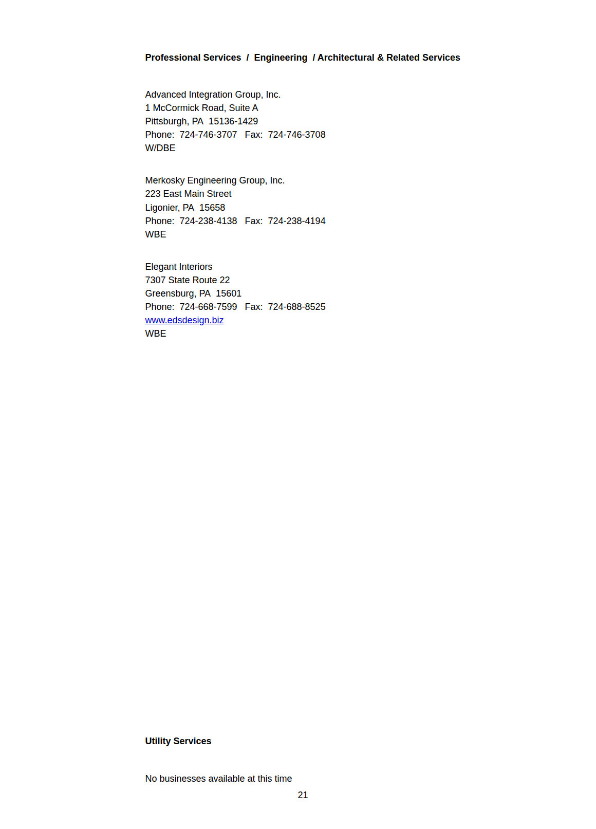Professional Services / Engineering / Architectural & Related Services
Advanced Integration Group, Inc.
1 McCormick Road, Suite A
Pittsburgh, PA 15136-1429
Phone: 724-746-3707 Fax: 724-746-3708
W/DBE
Merkosky Engineering Group, Inc.
223 East Main Street
Ligonier, PA 15658
Phone: 724-238-4138 Fax: 724-238-4194
WBE
Elegant Interiors
7307 State Route 22
Greensburg, PA 15601
Phone: 724-668-7599 Fax: 724-688-8525
www.edsdesign.biz
WBE
Utility Services
No businesses available at this time
21